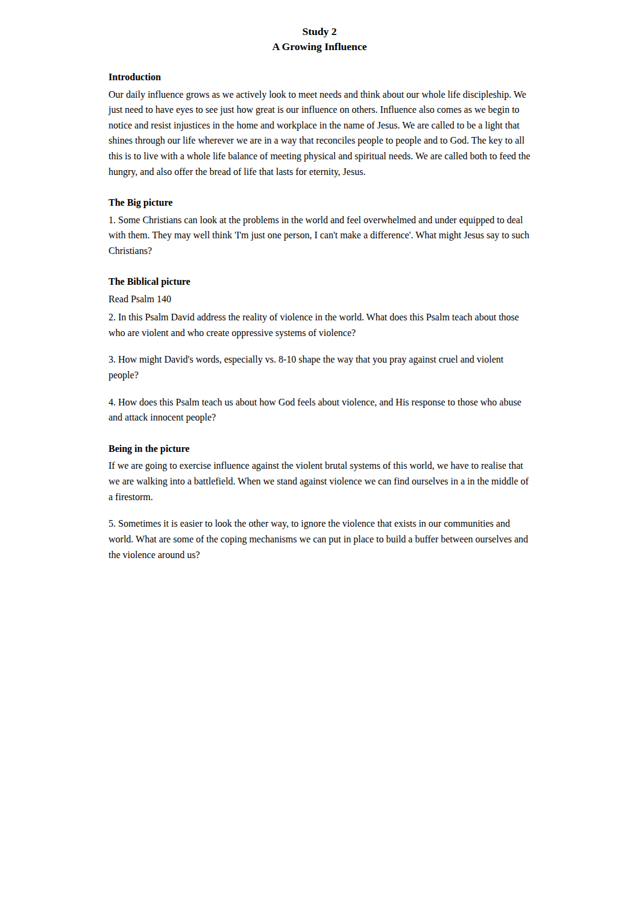Study 2
A Growing Influence
Introduction
Our daily influence grows as we actively look to meet needs and think about our whole life discipleship. We just need to have eyes to see just how great is our influence on others. Influence also comes as we begin to notice and resist injustices in the home and workplace in the name of Jesus. We are called to be a light that shines through our life wherever we are in a way that reconciles people to people and to God. The key to all this is to live with a whole life balance of meeting physical and spiritual needs. We are called both to feed the hungry, and also offer the bread of life that lasts for eternity, Jesus.
The Big picture
1. Some Christians can look at the problems in the world and feel overwhelmed and under equipped to deal with them. They may well think 'I'm just one person, I can't make a difference'. What might Jesus say to such Christians?
The Biblical picture
Read Psalm 140
2. In this Psalm David address the reality of violence in the world. What does this Psalm teach about those who are violent and who create oppressive systems of violence?
3. How might David's words, especially vs. 8-10 shape the way that you pray against cruel and violent people?
4. How does this Psalm teach us about how God feels about violence, and His response to those who abuse and attack innocent people?
Being in the picture
If we are going to exercise influence against the violent brutal systems of this world, we have to realise that we are walking into a battlefield. When we stand against violence we can find ourselves in a in the middle of a firestorm.
5. Sometimes it is easier to look the other way, to ignore the violence that exists in our communities and world. What are some of the coping mechanisms we can put in place to build a buffer between ourselves and the violence around us?